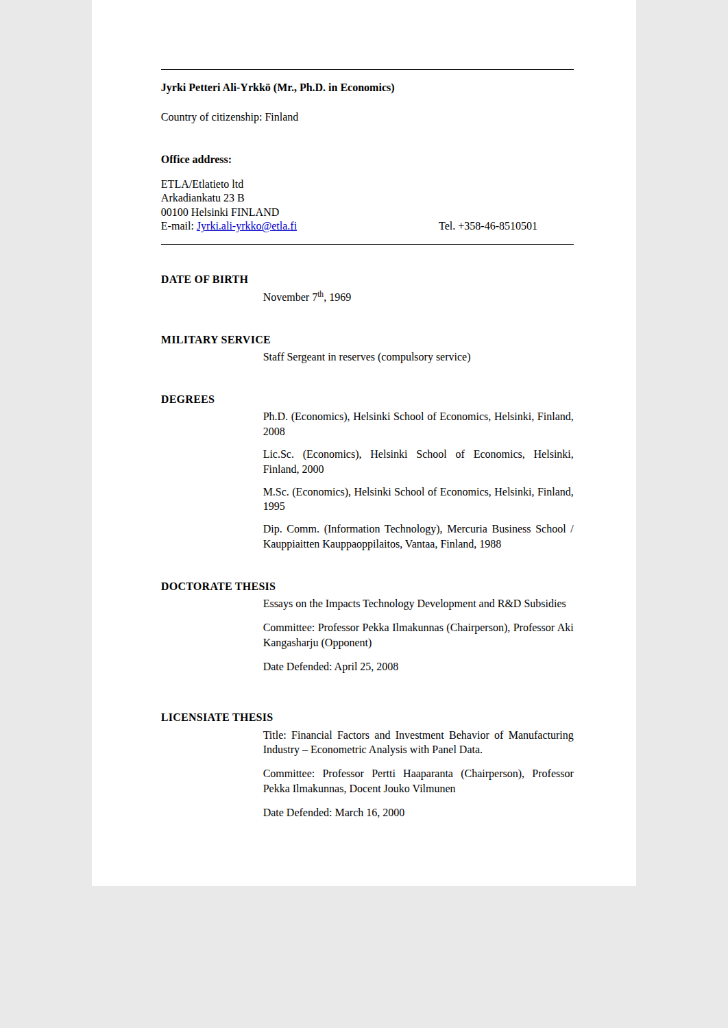Jyrki Petteri Ali-Yrkkö (Mr., Ph.D. in Economics)
Country of citizenship: Finland
Office address:
ETLA/Etlatieto ltd
Arkadiankatu 23 B
00100 Helsinki FINLAND
E-mail: Jyrki.ali-yrkko@etla.fi Tel. +358-46-8510501
DATE OF BIRTH
November 7th, 1969
MILITARY SERVICE
Staff Sergeant in reserves (compulsory service)
DEGREES
Ph.D. (Economics), Helsinki School of Economics, Helsinki, Finland, 2008
Lic.Sc. (Economics), Helsinki School of Economics, Helsinki, Finland, 2000
M.Sc. (Economics), Helsinki School of Economics, Helsinki, Finland, 1995
Dip. Comm. (Information Technology), Mercuria Business School / Kauppiaitten Kauppaoppilaitos, Vantaa, Finland, 1988
DOCTORATE THESIS
Essays on the Impacts Technology Development and R&D Subsidies
Committee: Professor Pekka Ilmakunnas (Chairperson), Professor Aki Kangasharju (Opponent)
Date Defended: April 25, 2008
LICENSIATE THESIS
Title: Financial Factors and Investment Behavior of Manufacturing Industry – Econometric Analysis with Panel Data.
Committee: Professor Pertti Haaparanta (Chairperson), Professor Pekka Ilmakunnas, Docent Jouko Vilmunen
Date Defended: March 16, 2000